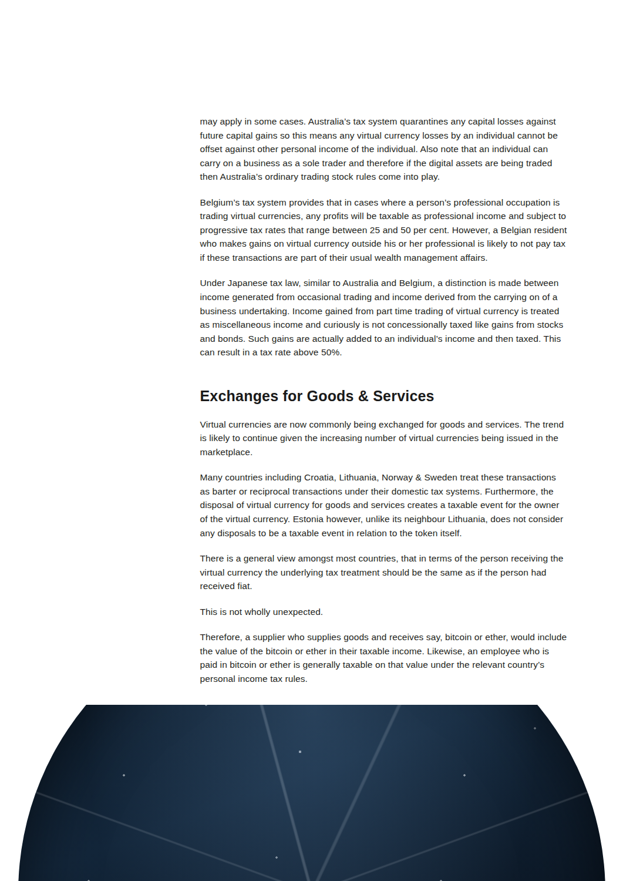may apply in some cases. Australia’s tax system quarantines any capital losses against future capital gains so this means any virtual currency losses by an individual cannot be offset against other personal income of the individual. Also note that an individual can carry on a business as a sole trader and therefore if the digital assets are being traded then Australia’s ordinary trading stock rules come into play.
Belgium’s tax system provides that in cases where a person’s professional occupation is trading virtual currencies, any profits will be taxable as professional income and subject to progressive tax rates that range between 25 and 50 per cent. However, a Belgian resident who makes gains on virtual currency outside his or her professional is likely to not pay tax if these transactions are part of their usual wealth management affairs.
Under Japanese tax law, similar to Australia and Belgium, a distinction is made between income generated from occasional trading and income derived from the carrying on of a business undertaking. Income gained from part time trading of virtual currency is treated as miscellaneous income and curiously is not concessionally taxed like gains from stocks and bonds. Such gains are actually added to an individual’s income and then taxed. This can result in a tax rate above 50%.
Exchanges for Goods & Services
Virtual currencies are now commonly being exchanged for goods and services. The trend is likely to continue given the increasing number of virtual currencies being issued in the marketplace.
Many countries including Croatia, Lithuania, Norway & Sweden treat these transactions as barter or reciprocal transactions under their domestic tax systems. Furthermore, the disposal of virtual currency for goods and services creates a taxable event for the owner of the virtual currency. Estonia however, unlike its neighbour Lithuania, does not consider any disposals to be a taxable event in relation to the token itself.
There is a general view amongst most countries, that in terms of the person receiving the virtual currency the underlying tax treatment should be the same as if the person had received fiat.
This is not wholly unexpected.
Therefore, a supplier who supplies goods and receives say, bitcoin or ether, would include the value of the bitcoin or ether in their taxable income. Likewise, an employee who is paid in bitcoin or ether is generally taxable on that value under the relevant country’s personal income tax rules.